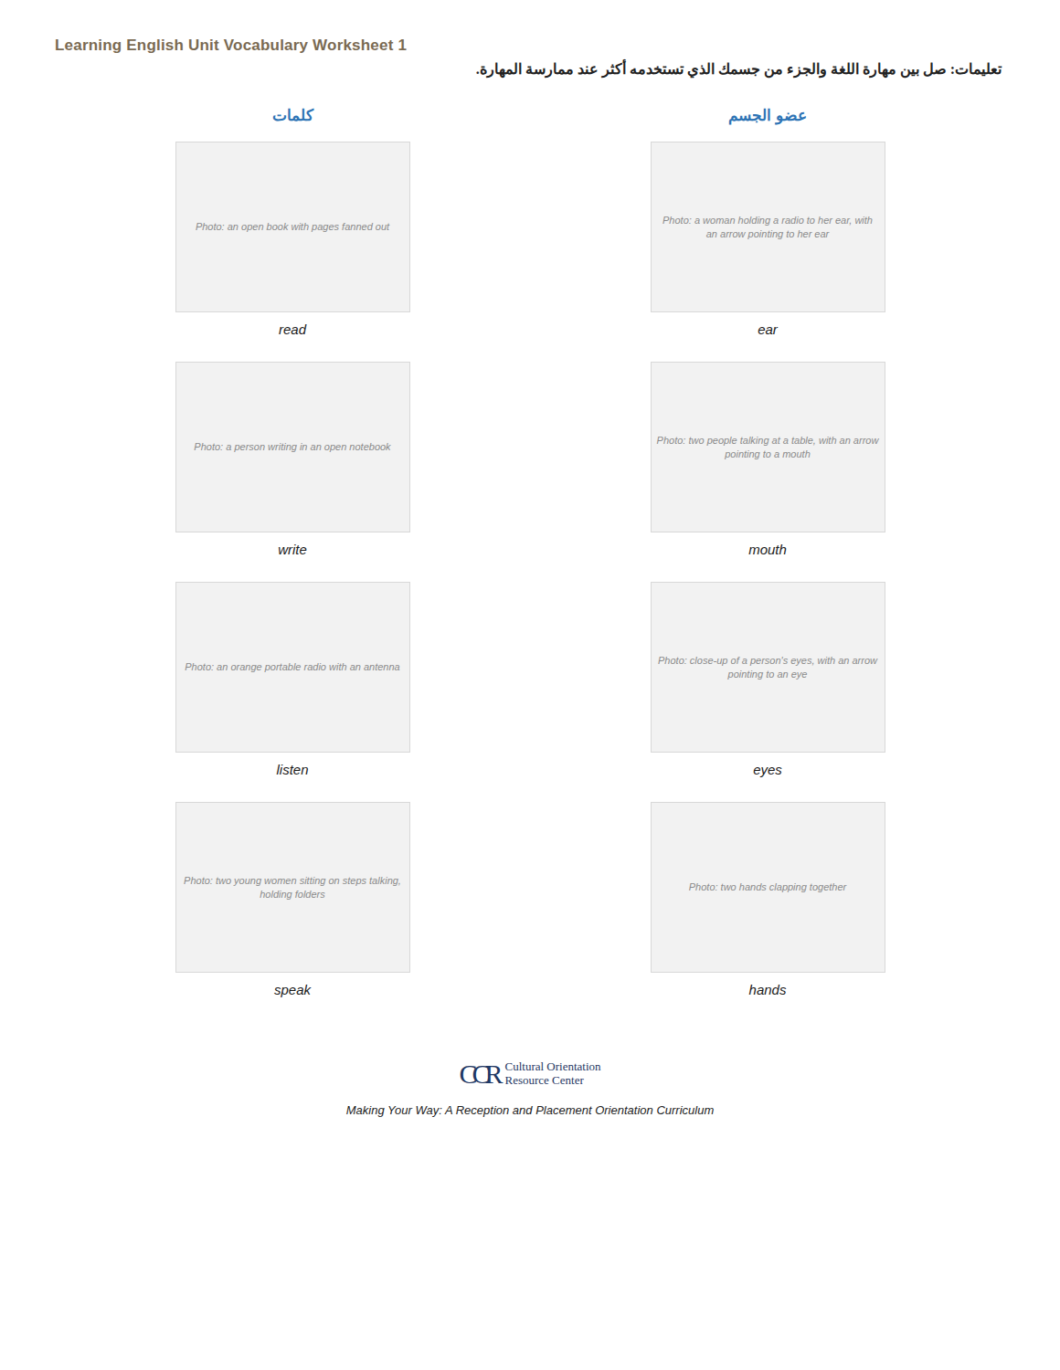Learning English Unit Vocabulary Worksheet 1
تعليمات: صل بين مهارة اللغة والجزء من جسمك الذي تستخدمه أكثر عند ممارسة المهارة.
| كلمات | عضو الجسم |
| --- | --- |
| Photo: an open book with pages fanned out read | Photo: a woman holding a radio to her ear, with an arrow pointing to her ear ear |
| Photo: a person writing in an open notebook write | Photo: two people talking at a table, with an arrow pointing to a mouth mouth |
| Photo: an orange portable radio with an antenna listen | Photo: close-up of a person's eyes, with an arrow pointing to an eye eyes |
| Photo: two young women sitting on steps talking, holding folders speak | Photo: two hands clapping together hands |
CCR Cultural Orientation
Resource Center
Making Your Way: A Reception and Placement Orientation Curriculum